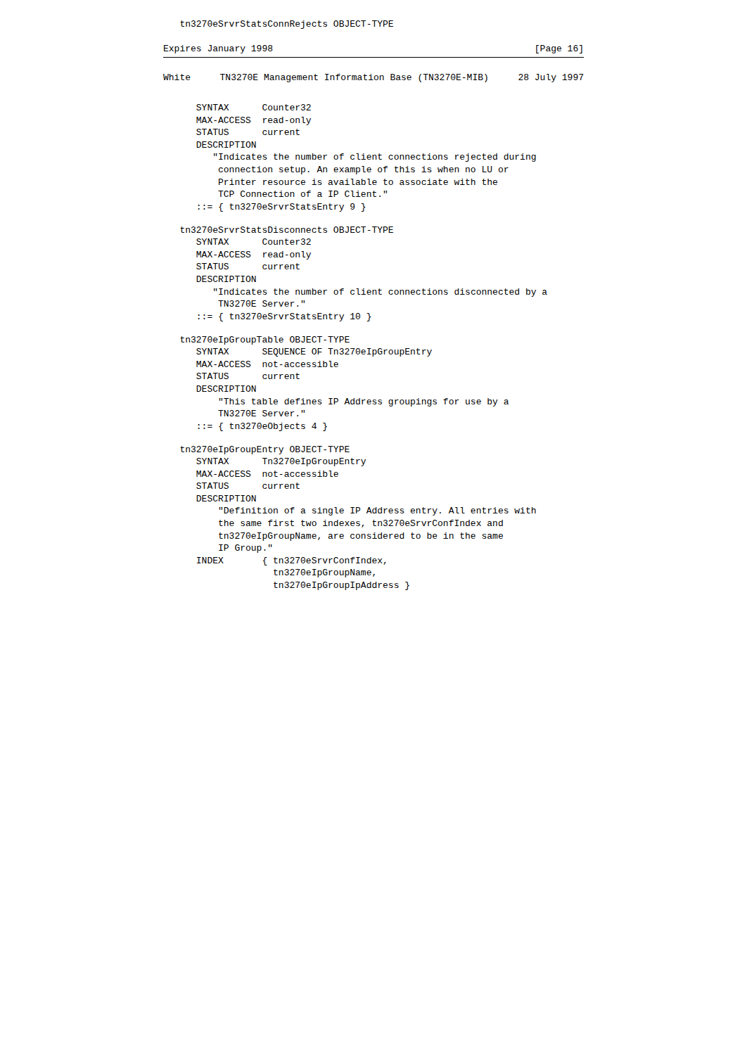tn3270eSrvrStatsConnRejects OBJECT-TYPE
Expires January 1998 [Page 16]
White TN3270E Management Information Base (TN3270E-MIB) 28 July 1997
      SYNTAX      Counter32
      MAX-ACCESS  read-only
      STATUS      current
      DESCRIPTION
         "Indicates the number of client connections rejected during
          connection setup. An example of this is when no LU or
          Printer resource is available to associate with the
          TCP Connection of a IP Client."
      ::= { tn3270eSrvrStatsEntry 9 }
   tn3270eSrvrStatsDisconnects OBJECT-TYPE
      SYNTAX      Counter32
      MAX-ACCESS  read-only
      STATUS      current
      DESCRIPTION
         "Indicates the number of client connections disconnected by a
          TN3270E Server."
      ::= { tn3270eSrvrStatsEntry 10 }
   tn3270eIpGroupTable OBJECT-TYPE
      SYNTAX      SEQUENCE OF Tn3270eIpGroupEntry
      MAX-ACCESS  not-accessible
      STATUS      current
      DESCRIPTION
          "This table defines IP Address groupings for use by a
          TN3270E Server."
      ::= { tn3270eObjects 4 }
   tn3270eIpGroupEntry OBJECT-TYPE
      SYNTAX      Tn3270eIpGroupEntry
      MAX-ACCESS  not-accessible
      STATUS      current
      DESCRIPTION
          "Definition of a single IP Address entry. All entries with
          the same first two indexes, tn3270eSrvrConfIndex and
          tn3270eIpGroupName, are considered to be in the same
          IP Group."
      INDEX       { tn3270eSrvrConfIndex,
                    tn3270eIpGroupName,
                    tn3270eIpGroupIpAddress }